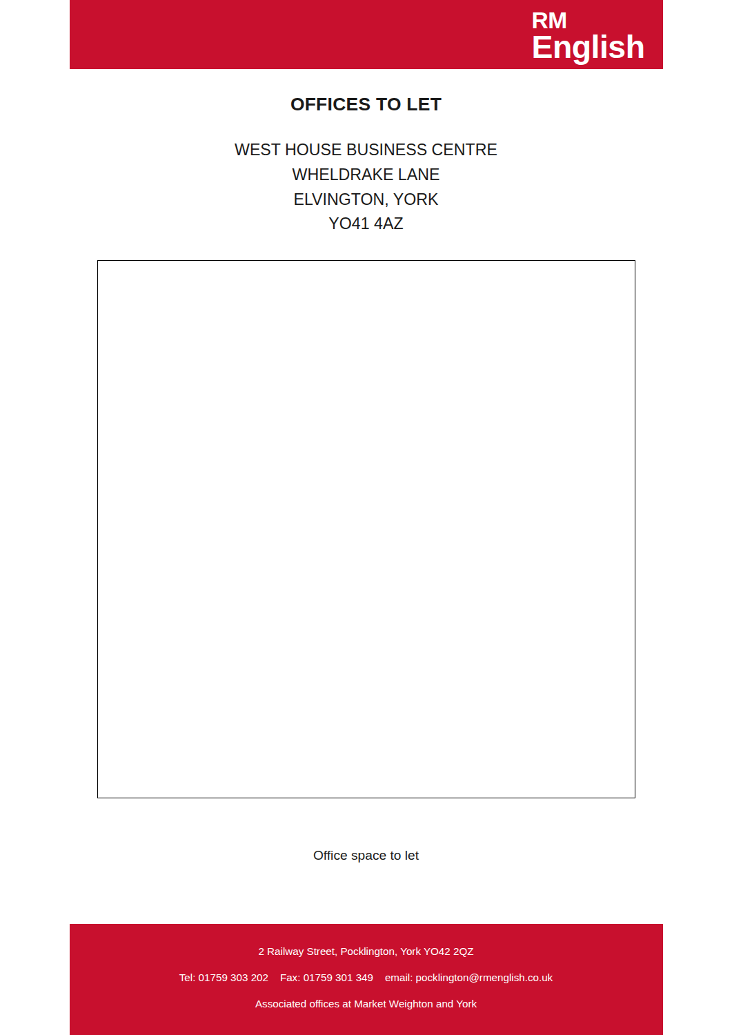RM English
OFFICES TO LET
WEST HOUSE BUSINESS CENTRE WHELDRAKE LANE ELVINGTON, YORK YO41 4AZ
Office space to let
2 Railway Street, Pocklington, York YO42 2QZ
Tel: 01759 303 202 Fax: 01759 301 349 email: pocklington@rmenglish.co.uk
Associated offices at Market Weighton and York